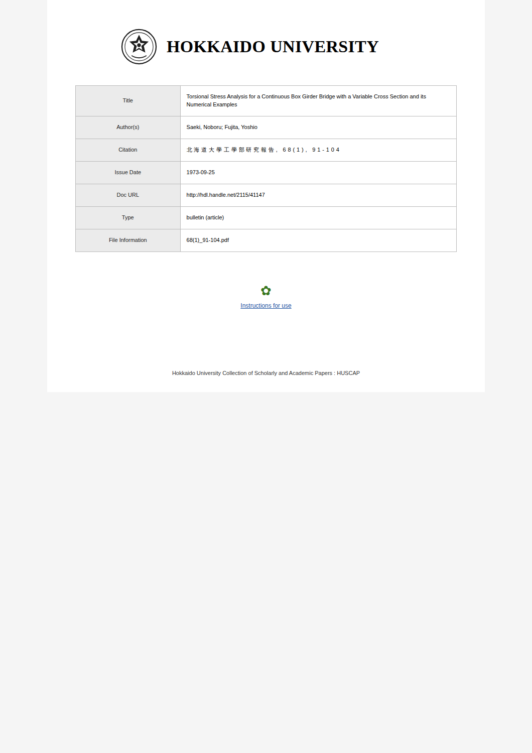HOKKAIDO UNIVERSITY
| Title | Torsional Stress Analysis for a Continuous Box Girder Bridge with a Variable Cross Section and its Numerical Examples |
| Author(s) | Saeki, Noboru; Fujita, Yoshio |
| Citation | 北海道大學工學部研究報告, 68(1), 91-104 |
| Issue Date | 1973-09-25 |
| Doc URL | http://hdl.handle.net/2115/41147 |
| Type | bulletin (article) |
| File Information | 68(1)_91-104.pdf |
✿
Instructions for use
Hokkaido University Collection of Scholarly and Academic Papers : HUSCAP